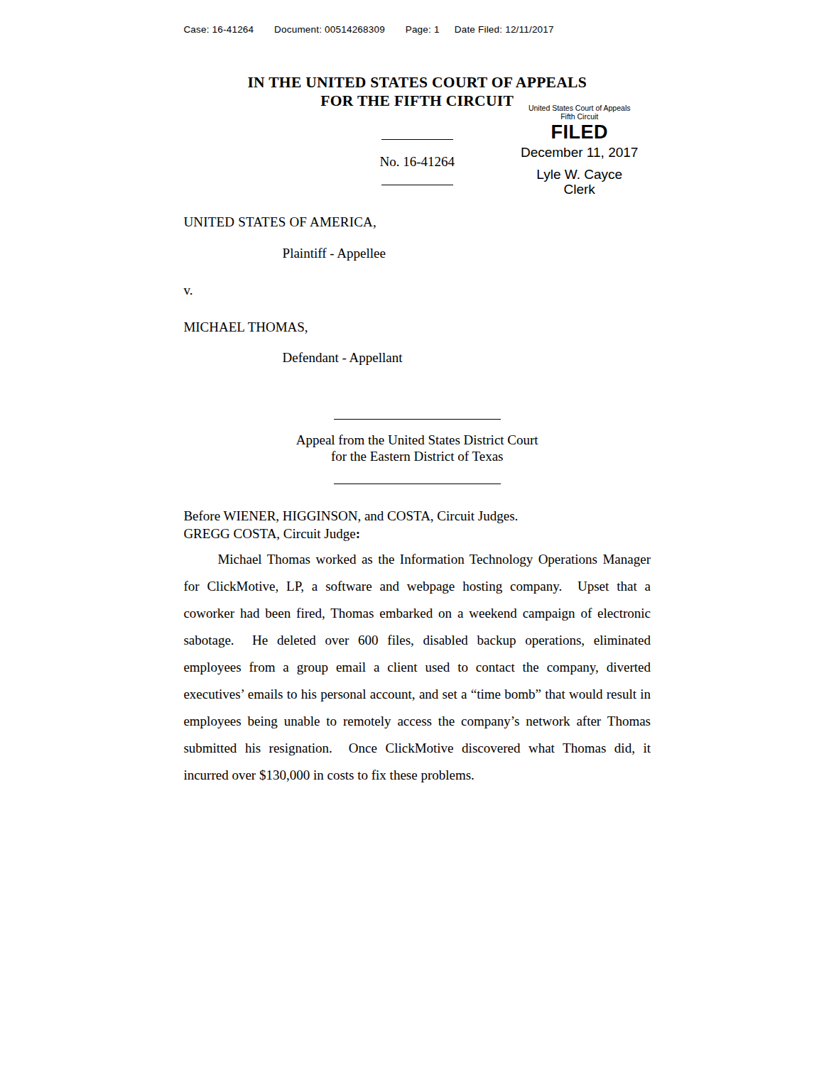Case: 16-41264 Document: 00514268309 Page: 1 Date Filed: 12/11/2017
United States Court of Appeals
Fifth Circuit
FILED
December 11, 2017
Lyle W. Cayce
Clerk
IN THE UNITED STATES COURT OF APPEALS
FOR THE FIFTH CIRCUIT
No. 16-41264
UNITED STATES OF AMERICA,
Plaintiff - Appellee
v.
MICHAEL THOMAS,
Defendant - Appellant
Appeal from the United States District Court
for the Eastern District of Texas
Before WIENER, HIGGINSON, and COSTA, Circuit Judges.
GREGG COSTA, Circuit Judge:
Michael Thomas worked as the Information Technology Operations Manager for ClickMotive, LP, a software and webpage hosting company. Upset that a coworker had been fired, Thomas embarked on a weekend campaign of electronic sabotage. He deleted over 600 files, disabled backup operations, eliminated employees from a group email a client used to contact the company, diverted executives’ emails to his personal account, and set a “time bomb” that would result in employees being unable to remotely access the company’s network after Thomas submitted his resignation. Once ClickMotive discovered what Thomas did, it incurred over $130,000 in costs to fix these problems.